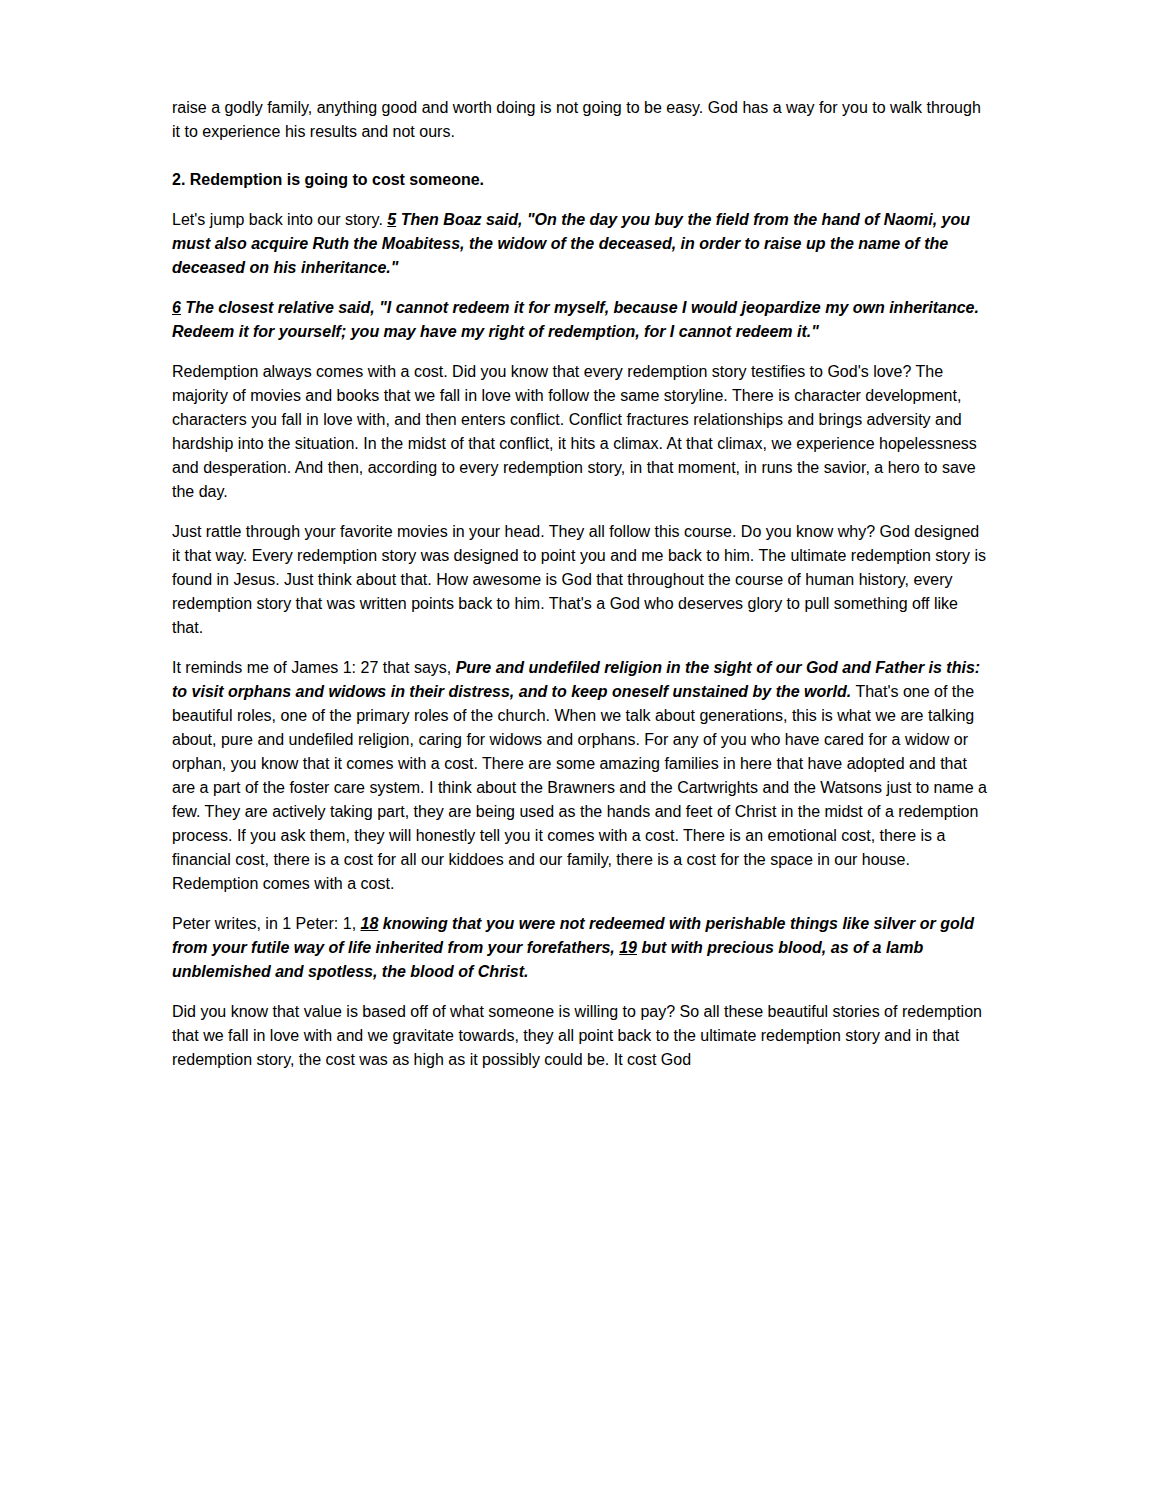raise a godly family, anything good and worth doing is not going to be easy. God has a way for you to walk through it to experience his results and not ours.
2. Redemption is going to cost someone.
Let's jump back into our story. 5 Then Boaz said, "On the day you buy the field from the hand of Naomi, you must also acquire Ruth the Moabitess, the widow of the deceased, in order to raise up the name of the deceased on his inheritance."
6 The closest relative said, "I cannot redeem it for myself, because I would jeopardize my own inheritance. Redeem it for yourself; you may have my right of redemption, for I cannot redeem it."
Redemption always comes with a cost. Did you know that every redemption story testifies to God's love? The majority of movies and books that we fall in love with follow the same storyline. There is character development, characters you fall in love with, and then enters conflict. Conflict fractures relationships and brings adversity and hardship into the situation. In the midst of that conflict, it hits a climax. At that climax, we experience hopelessness and desperation. And then, according to every redemption story, in that moment, in runs the savior, a hero to save the day.
Just rattle through your favorite movies in your head. They all follow this course. Do you know why? God designed it that way. Every redemption story was designed to point you and me back to him. The ultimate redemption story is found in Jesus. Just think about that. How awesome is God that throughout the course of human history, every redemption story that was written points back to him. That's a God who deserves glory to pull something off like that.
It reminds me of James 1: 27 that says, Pure and undefiled religion in the sight of our God and Father is this: to visit orphans and widows in their distress, and to keep oneself unstained by the world. That's one of the beautiful roles, one of the primary roles of the church. When we talk about generations, this is what we are talking about, pure and undefiled religion, caring for widows and orphans. For any of you who have cared for a widow or orphan, you know that it comes with a cost. There are some amazing families in here that have adopted and that are a part of the foster care system. I think about the Brawners and the Cartwrights and the Watsons just to name a few. They are actively taking part, they are being used as the hands and feet of Christ in the midst of a redemption process. If you ask them, they will honestly tell you it comes with a cost. There is an emotional cost, there is a financial cost, there is a cost for all our kiddoes and our family, there is a cost for the space in our house. Redemption comes with a cost.
Peter writes, in 1 Peter: 1, 18 knowing that you were not redeemed with perishable things like silver or gold from your futile way of life inherited from your forefathers, 19 but with precious blood, as of a lamb unblemished and spotless, the blood of Christ.
Did you know that value is based off of what someone is willing to pay? So all these beautiful stories of redemption that we fall in love with and we gravitate towards, they all point back to the ultimate redemption story and in that redemption story, the cost was as high as it possibly could be. It cost God